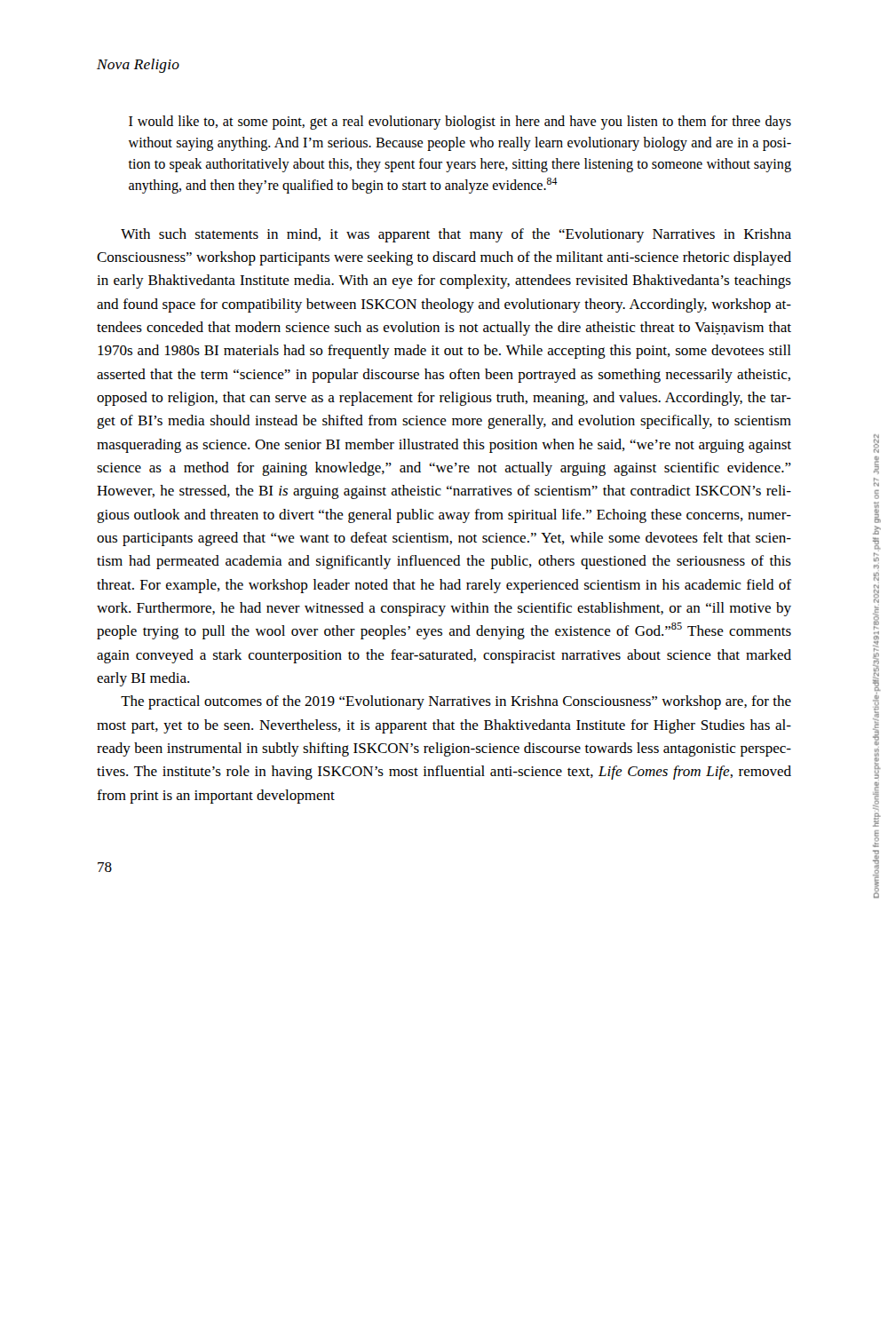Nova Religio
I would like to, at some point, get a real evolutionary biologist in here and have you listen to them for three days without saying anything. And I’m serious. Because people who really learn evolutionary biology and are in a position to speak authoritatively about this, they spent four years here, sitting there listening to someone without saying anything, and then they’re qualified to begin to start to analyze evidence.84
With such statements in mind, it was apparent that many of the “Evolutionary Narratives in Krishna Consciousness” workshop participants were seeking to discard much of the militant anti-science rhetoric displayed in early Bhaktivedanta Institute media. With an eye for complexity, attendees revisited Bhaktivedanta’s teachings and found space for compatibility between ISKCON theology and evolutionary theory. Accordingly, workshop attendees conceded that modern science such as evolution is not actually the dire atheistic threat to Vaiṣṇavism that 1970s and 1980s BI materials had so frequently made it out to be. While accepting this point, some devotees still asserted that the term “science” in popular discourse has often been portrayed as something necessarily atheistic, opposed to religion, that can serve as a replacement for religious truth, meaning, and values. Accordingly, the target of BI’s media should instead be shifted from science more generally, and evolution specifically, to scientism masquerading as science. One senior BI member illustrated this position when he said, “we’re not arguing against science as a method for gaining knowledge,” and “we’re not actually arguing against scientific evidence.” However, he stressed, the BI is arguing against atheistic “narratives of scientism” that contradict ISKCON’s religious outlook and threaten to divert “the general public away from spiritual life.” Echoing these concerns, numerous participants agreed that “we want to defeat scientism, not science.” Yet, while some devotees felt that scientism had permeated academia and significantly influenced the public, others questioned the seriousness of this threat. For example, the workshop leader noted that he had rarely experienced scientism in his academic field of work. Furthermore, he had never witnessed a conspiracy within the scientific establishment, or an “ill motive by people trying to pull the wool over other peoples’ eyes and denying the existence of God.”85 These comments again conveyed a stark counterposition to the fear-saturated, conspiracist narratives about science that marked early BI media.
The practical outcomes of the 2019 “Evolutionary Narratives in Krishna Consciousness” workshop are, for the most part, yet to be seen. Nevertheless, it is apparent that the Bhaktivedanta Institute for Higher Studies has already been instrumental in subtly shifting ISKCON’s religion-science discourse towards less antagonistic perspectives. The institute’s role in having ISKCON’s most influential anti-science text, Life Comes from Life, removed from print is an important development
78
Downloaded from http://online.ucpress.edu/nr/article-pdf/25/3/57/491780/nr.2022.25.3.57.pdf by guest on 27 June 2022